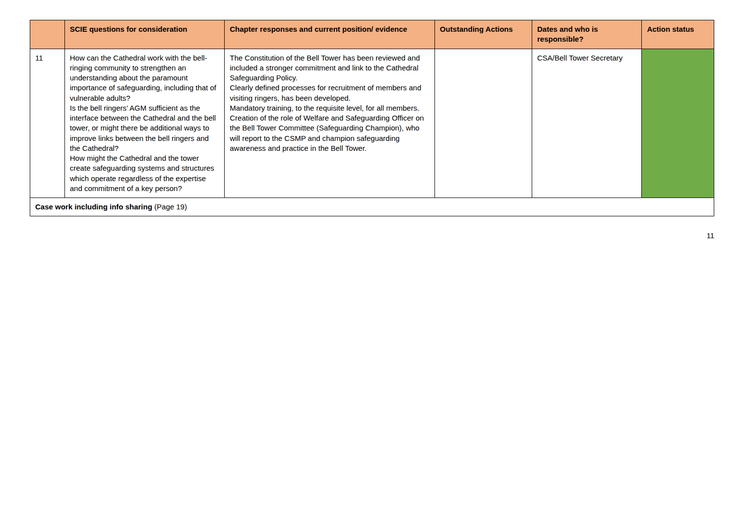| | SCIE questions for consideration | Chapter responses and current position/ evidence | Outstanding Actions | Dates and who is responsible? | Action status |
| --- | --- | --- | --- | --- | --- |
| 11 | How can the Cathedral work with the bell-ringing community to strengthen an understanding about the paramount importance of safeguarding, including that of vulnerable adults? Is the bell ringers’ AGM sufficient as the interface between the Cathedral and the bell tower, or might there be additional ways to improve links between the bell ringers and the Cathedral? How might the Cathedral and the tower create safeguarding systems and structures which operate regardless of the expertise and commitment of a key person? | The Constitution of the Bell Tower has been reviewed and included a stronger commitment and link to the Cathedral Safeguarding Policy. Clearly defined processes for recruitment of members and visiting ringers, has been developed. Mandatory training, to the requisite level, for all members. Creation of the role of Welfare and Safeguarding Officer on the Bell Tower Committee (Safeguarding Champion), who will report to the CSMP and champion safeguarding awareness and practice in the Bell Tower. | | CSA/Bell Tower Secretary | |
| Case work including info sharing (Page 19) |
11